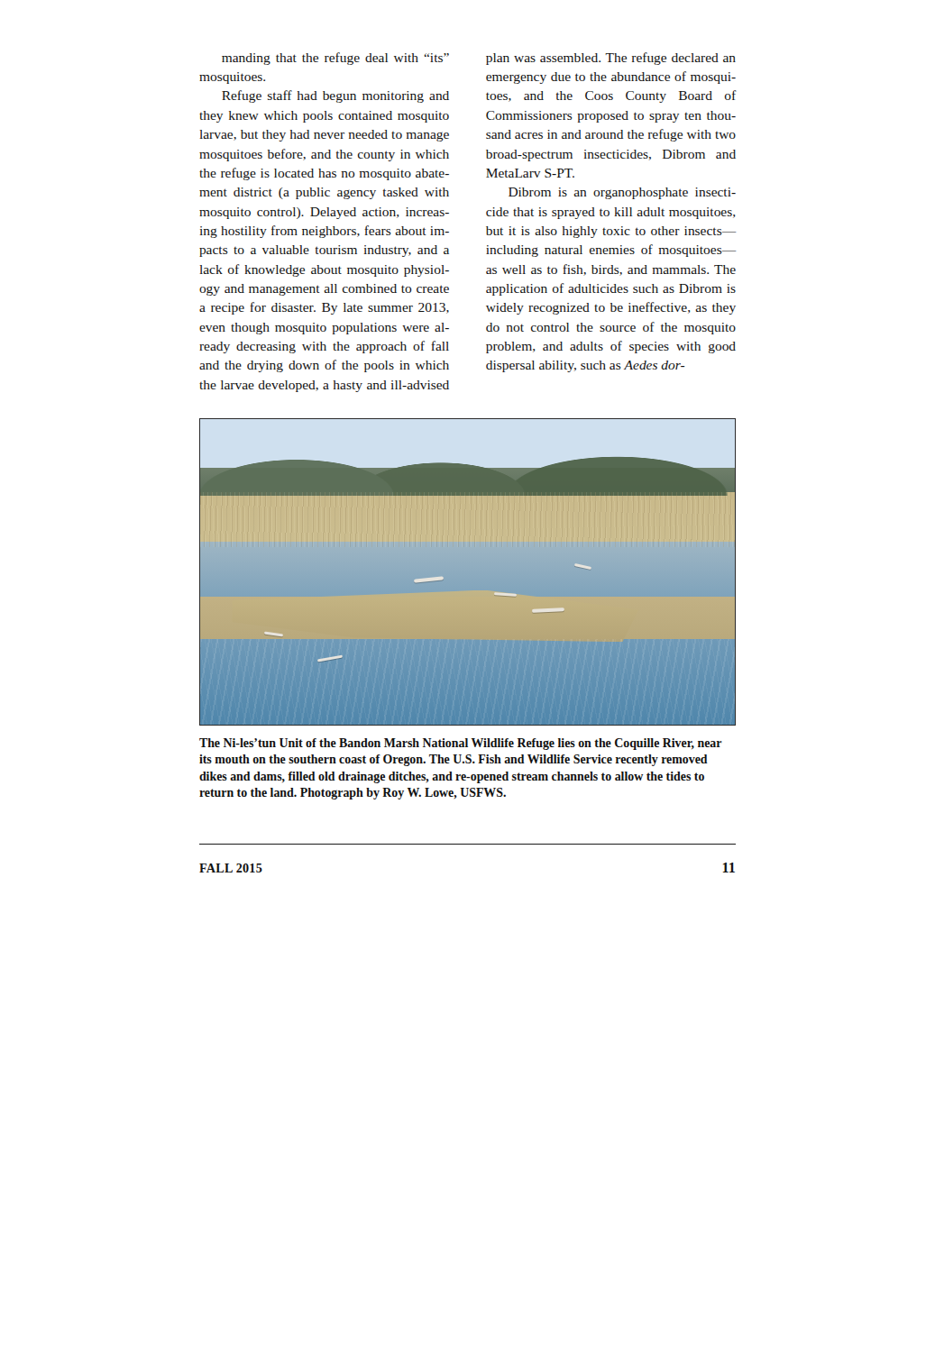manding that the refuge deal with “its” mosquitoes.
Refuge staff had begun monitoring and they knew which pools contained mosquito larvae, but they had never needed to manage mosquitoes before, and the county in which the refuge is located has no mosquito abatement district (a public agency tasked with mosquito control). Delayed action, increasing hostility from neighbors, fears about impacts to a valuable tourism industry, and a lack of knowledge about mosquito physiology and management all combined to create a recipe for disaster. By late summer 2013, even though mosquito populations were already decreasing with the approach of fall and the drying down of the pools in which the larvae developed, a hasty and ill-advised plan was assembled. The refuge declared an emergency due to the abundance of mosquitoes, and the Coos County Board of Commissioners proposed to spray ten thousand acres in and around the refuge with two broad-spectrum insecticides, Dibrom and MetaLarv S-PT.
Dibrom is an organophosphate insecticide that is sprayed to kill adult mosquitoes, but it is also highly toxic to other insects—including natural enemies of mosquitoes—as well as to fish, birds, and mammals. The application of adulticides such as Dibrom is widely recognized to be ineffective, as they do not control the source of the mosquito problem, and adults of species with good dispersal ability, such as Aedes dor-
The Ni-les’tun Unit of the Bandon Marsh National Wildlife Refuge lies on the Coquille River, near its mouth on the southern coast of Oregon. The U.S. Fish and Wildlife Service recently removed dikes and dams, filled old drainage ditches, and re-opened stream channels to allow the tides to return to the land. Photograph by Roy W. Lowe, USFWS.
Fall 2015 11